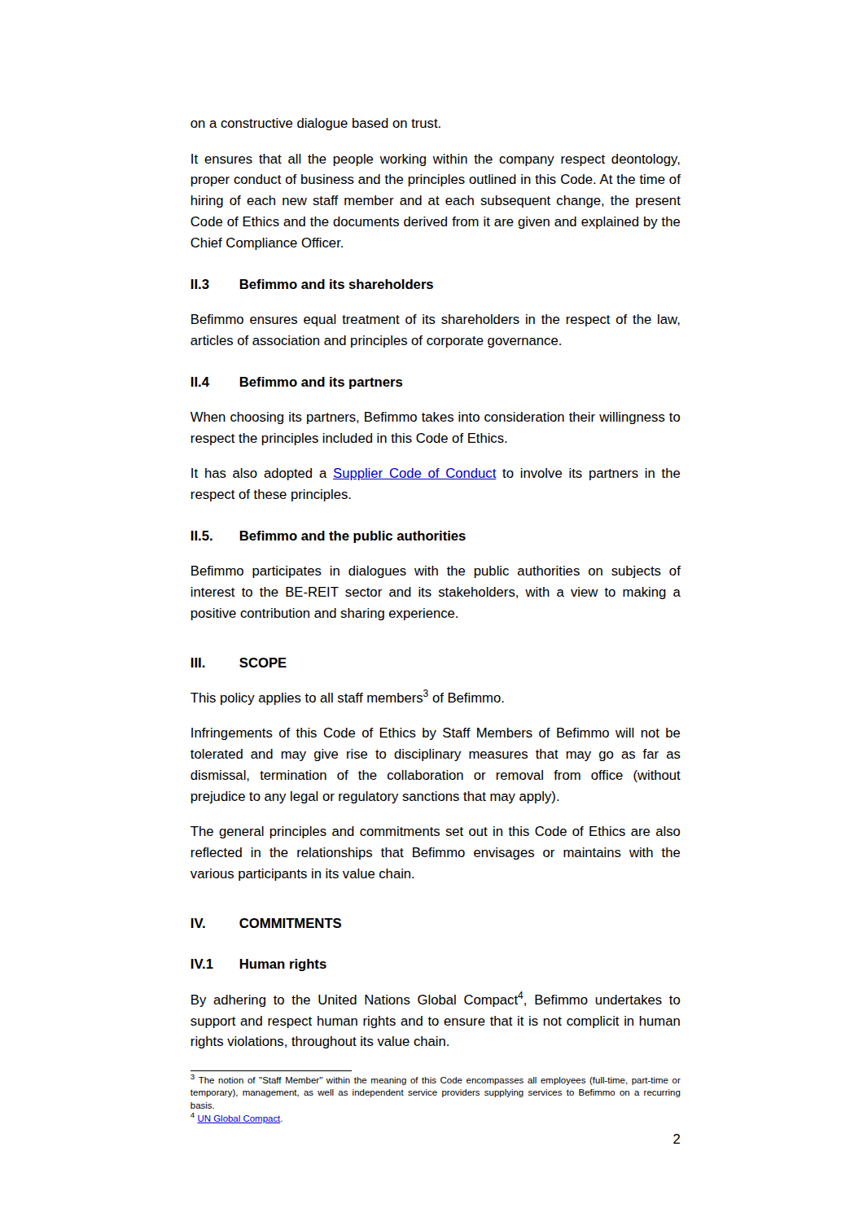on a constructive dialogue based on trust.
It ensures that all the people working within the company respect deontology, proper conduct of business and the principles outlined in this Code. At the time of hiring of each new staff member and at each subsequent change, the present Code of Ethics and the documents derived from it are given and explained by the Chief Compliance Officer.
II.3 Befimmo and its shareholders
Befimmo ensures equal treatment of its shareholders in the respect of the law, articles of association and principles of corporate governance.
II.4 Befimmo and its partners
When choosing its partners, Befimmo takes into consideration their willingness to respect the principles included in this Code of Ethics.
It has also adopted a Supplier Code of Conduct to involve its partners in the respect of these principles.
II.5. Befimmo and the public authorities
Befimmo participates in dialogues with the public authorities on subjects of interest to the BE-REIT sector and its stakeholders, with a view to making a positive contribution and sharing experience.
III. SCOPE
This policy applies to all staff members3 of Befimmo.
Infringements of this Code of Ethics by Staff Members of Befimmo will not be tolerated and may give rise to disciplinary measures that may go as far as dismissal, termination of the collaboration or removal from office (without prejudice to any legal or regulatory sanctions that may apply).
The general principles and commitments set out in this Code of Ethics are also reflected in the relationships that Befimmo envisages or maintains with the various participants in its value chain.
IV. COMMITMENTS
IV.1 Human rights
By adhering to the United Nations Global Compact4, Befimmo undertakes to support and respect human rights and to ensure that it is not complicit in human rights violations, throughout its value chain.
3 The notion of "Staff Member" within the meaning of this Code encompasses all employees (full-time, part-time or temporary), management, as well as independent service providers supplying services to Befimmo on a recurring basis.
4 UN Global Compact.
2